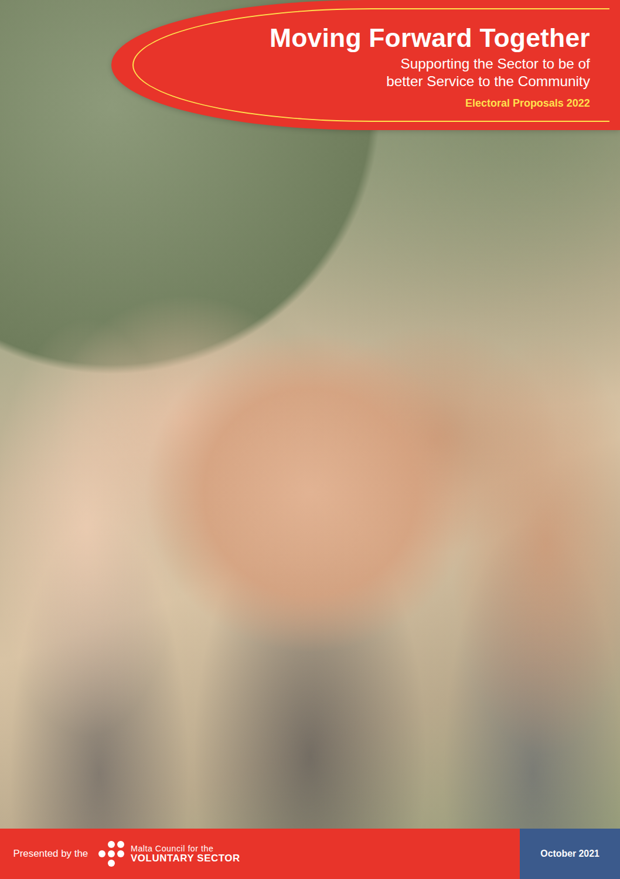Moving Forward Together
Supporting the Sector to be of
better Service to the Community
Electoral Proposals 2022
Presented by the
Malta Council for the VOLUNTARY SECTOR
October 2021